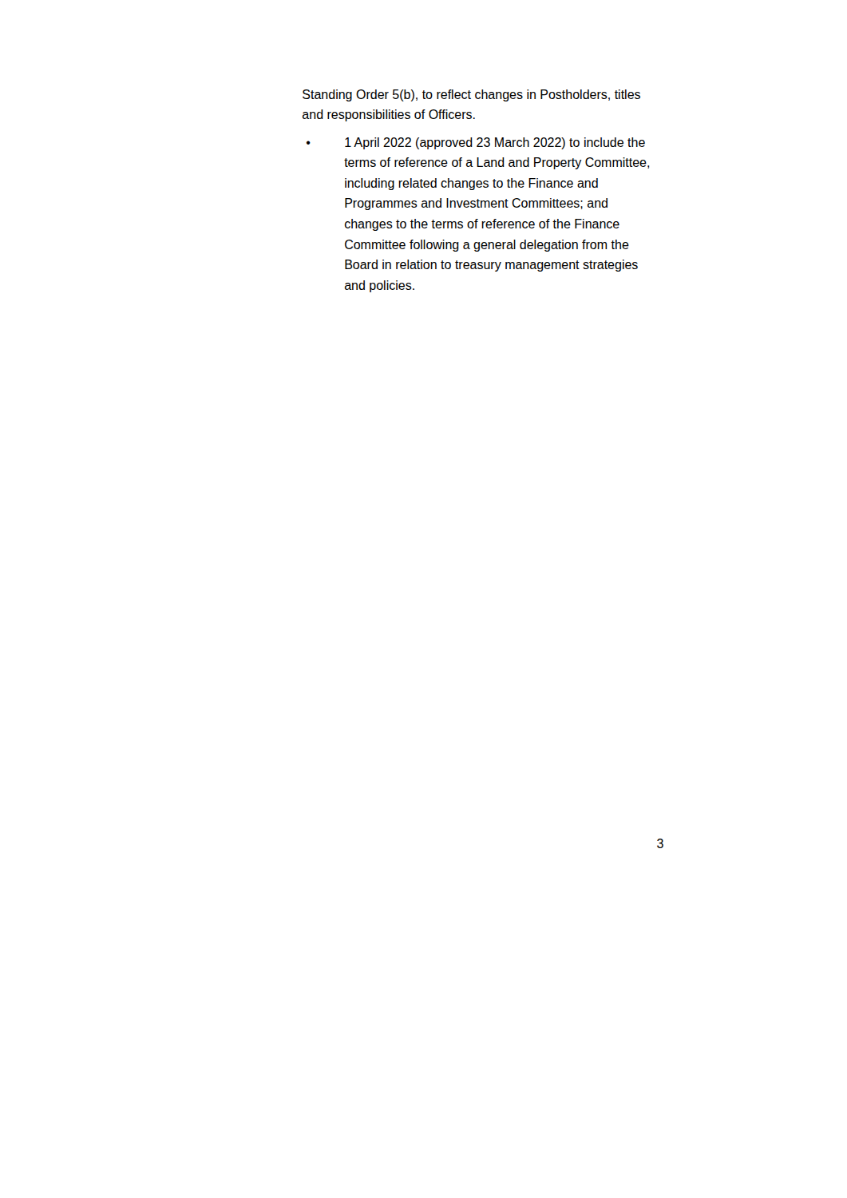Standing Order 5(b), to reflect changes in Postholders, titles and responsibilities of Officers.
1 April 2022 (approved 23 March 2022) to include the terms of reference of a Land and Property Committee, including related changes to the Finance and Programmes and Investment Committees; and changes to the terms of reference of the Finance Committee following a general delegation from the Board in relation to treasury management strategies and policies.
3